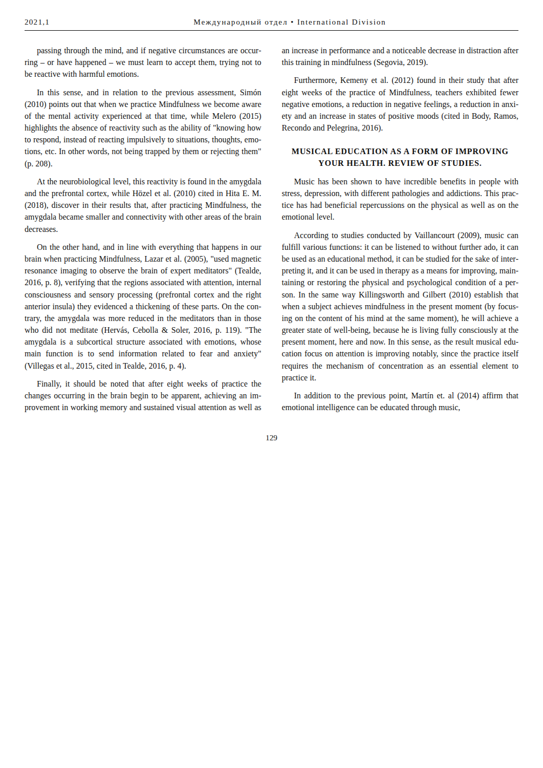2021,1 Международный отдел • International Division
passing through the mind, and if negative circumstances are occurring – or have happened – we must learn to accept them, trying not to be reactive with harmful emotions.
In this sense, and in relation to the previous assessment, Simón (2010) points out that when we practice Mindfulness we become aware of the mental activity experienced at that time, while Melero (2015) highlights the absence of reactivity such as the ability of "knowing how to respond, instead of reacting impulsively to situations, thoughts, emotions, etc. In other words, not being trapped by them or rejecting them" (p. 208).
At the neurobiological level, this reactivity is found in the amygdala and the prefrontal cortex, while Hözel et al. (2010) cited in Hita E. M. (2018), discover in their results that, after practicing Mindfulness, the amygdala became smaller and connectivity with other areas of the brain decreases.
On the other hand, and in line with everything that happens in our brain when practicing Mindfulness, Lazar et al. (2005), "used magnetic resonance imaging to observe the brain of expert meditators" (Tealde, 2016, p. 8), verifying that the regions associated with attention, internal consciousness and sensory processing (prefrontal cortex and the right anterior insula) they evidenced a thickening of these parts. On the contrary, the amygdala was more reduced in the meditators than in those who did not meditate (Hervás, Cebolla & Soler, 2016, p. 119). "The amygdala is a subcortical structure associated with emotions, whose main function is to send information related to fear and anxiety" (Villegas et al., 2015, cited in Tealde, 2016, p. 4).
Finally, it should be noted that after eight weeks of practice the changes occurring in the brain begin to be apparent, achieving an improvement in working memory and sustained visual attention as well as an increase in performance and a noticeable decrease in distraction after this training in mindfulness (Segovia, 2019).
Furthermore, Kemeny et al. (2012) found in their study that after eight weeks of the practice of Mindfulness, teachers exhibited fewer negative emotions, a reduction in negative feelings, a reduction in anxiety and an increase in states of positive moods (cited in Body, Ramos, Recondo and Pelegrina, 2016).
Musical education as a form of improving your health. Review of studies.
Music has been shown to have incredible benefits in people with stress, depression, with different pathologies and addictions. This practice has had beneficial repercussions on the physical as well as on the emotional level.
According to studies conducted by Vaillancourt (2009), music can fulfill various functions: it can be listened to without further ado, it can be used as an educational method, it can be studied for the sake of interpreting it, and it can be used in therapy as a means for improving, maintaining or restoring the physical and psychological condition of a person. In the same way Killingsworth and Gilbert (2010) establish that when a subject achieves mindfulness in the present moment (by focusing on the content of his mind at the same moment), he will achieve a greater state of well-being, because he is living fully consciously at the present moment, here and now. In this sense, as the result musical education focus on attention is improving notably, since the practice itself requires the mechanism of concentration as an essential element to practice it.
In addition to the previous point, Martín et. al (2014) affirm that emotional intelligence can be educated through music,
129